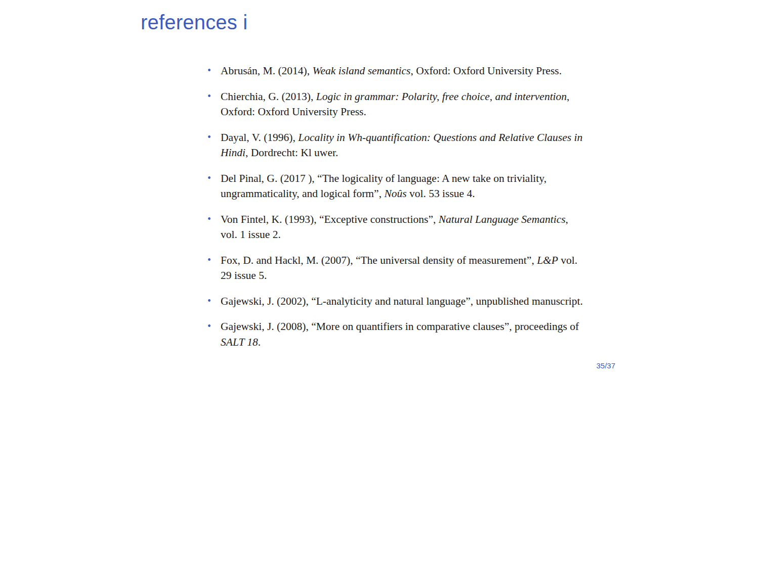references i
Abrusán, M. (2014), Weak island semantics, Oxford: Oxford University Press.
Chierchia, G. (2013), Logic in grammar: Polarity, free choice, and intervention, Oxford: Oxford University Press.
Dayal, V. (1996), Locality in Wh-quantification: Questions and Relative Clauses in Hindi, Dordrecht: Kl uwer.
Del Pinal, G. (2017 ), “The logicality of language: A new take on triviality, ungrammaticality, and logical form”, Noûs vol. 53 issue 4.
Von Fintel, K. (1993), “Exceptive constructions”, Natural Language Semantics, vol. 1 issue 2.
Fox, D. and Hackl, M. (2007), “The universal density of measurement”, L&P vol. 29 issue 5.
Gajewski, J. (2002), “L-analyticity and natural language”, unpublished manuscript.
Gajewski, J. (2008), “More on quantifiers in comparative clauses”, proceedings of SALT 18.
35/37